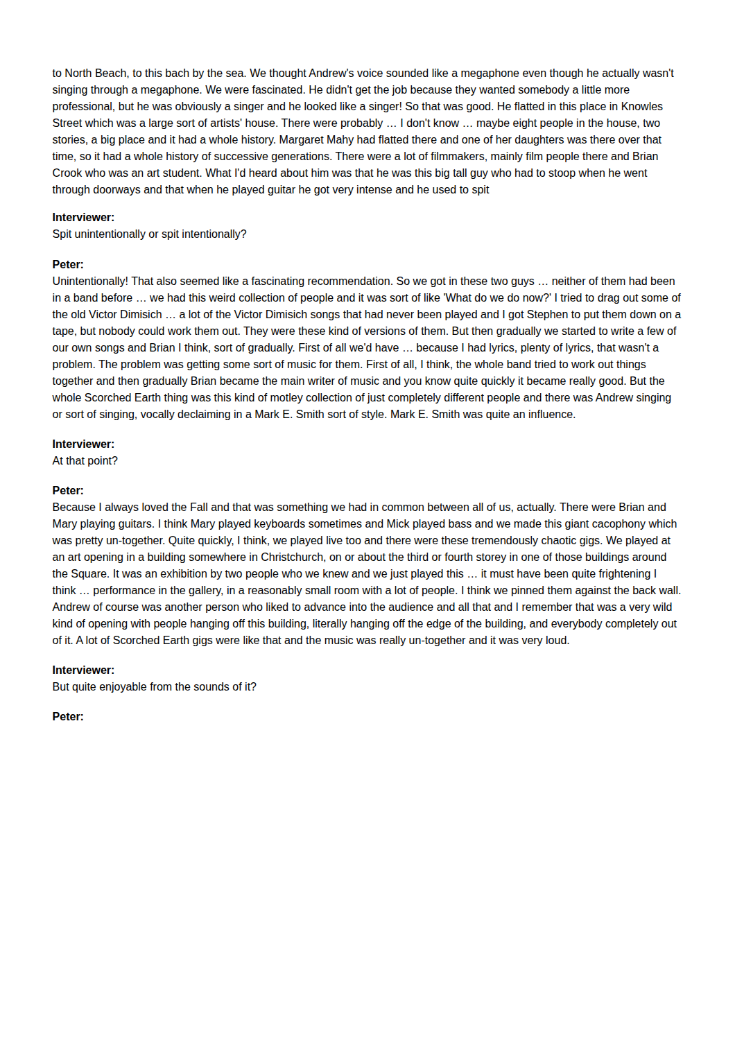to North Beach, to this bach by the sea. We thought Andrew's voice sounded like a megaphone even though he actually wasn't singing through a megaphone. We were fascinated. He didn't get the job because they wanted somebody a little more professional, but he was obviously a singer and he looked like a singer! So that was good. He flatted in this place in Knowles Street which was a large sort of artists' house. There were probably … I don't know … maybe eight people in the house, two stories, a big place and it had a whole history. Margaret Mahy had flatted there and one of her daughters was there over that time, so it had a whole history of successive generations. There were a lot of filmmakers, mainly film people there and Brian Crook who was an art student. What I'd heard about him was that he was this big tall guy who had to stoop when he went through doorways and that when he played guitar he got very intense and he used to spit
Interviewer:
Spit unintentionally or spit intentionally?
Peter:
Unintentionally! That also seemed like a fascinating recommendation. So we got in these two guys … neither of them had been in a band before … we had this weird collection of people and it was sort of like 'What do we do now?' I tried to drag out some of the old Victor Dimisich … a lot of the Victor Dimisich songs that had never been played and I got Stephen to put them down on a tape, but nobody could work them out. They were these kind of versions of them. But then gradually we started to write a few of our own songs and Brian I think, sort of gradually. First of all we'd have … because I had lyrics, plenty of lyrics, that wasn't a problem. The problem was getting some sort of music for them. First of all, I think, the whole band tried to work out things together and then gradually Brian became the main writer of music and you know quite quickly it became really good. But the whole Scorched Earth thing was this kind of motley collection of just completely different people and there was Andrew singing or sort of singing, vocally declaiming in a Mark E. Smith sort of style. Mark E. Smith was quite an influence.
Interviewer:
At that point?
Peter:
Because I always loved the Fall and that was something we had in common between all of us, actually. There were Brian and Mary playing guitars. I think Mary played keyboards sometimes and Mick played bass and we made this giant cacophony which was pretty un-together. Quite quickly, I think, we played live too and there were these tremendously chaotic gigs. We played at an art opening in a building somewhere in Christchurch, on or about the third or fourth storey in one of those buildings around the Square. It was an exhibition by two people who we knew and we just played this … it must have been quite frightening I think … performance in the gallery, in a reasonably small room with a lot of people. I think we pinned them against the back wall. Andrew of course was another person who liked to advance into the audience and all that and I remember that was a very wild kind of opening with people hanging off this building, literally hanging off the edge of the building, and everybody completely out of it. A lot of Scorched Earth gigs were like that and the music was really un-together and it was very loud.
Interviewer:
But quite enjoyable from the sounds of it?
Peter: